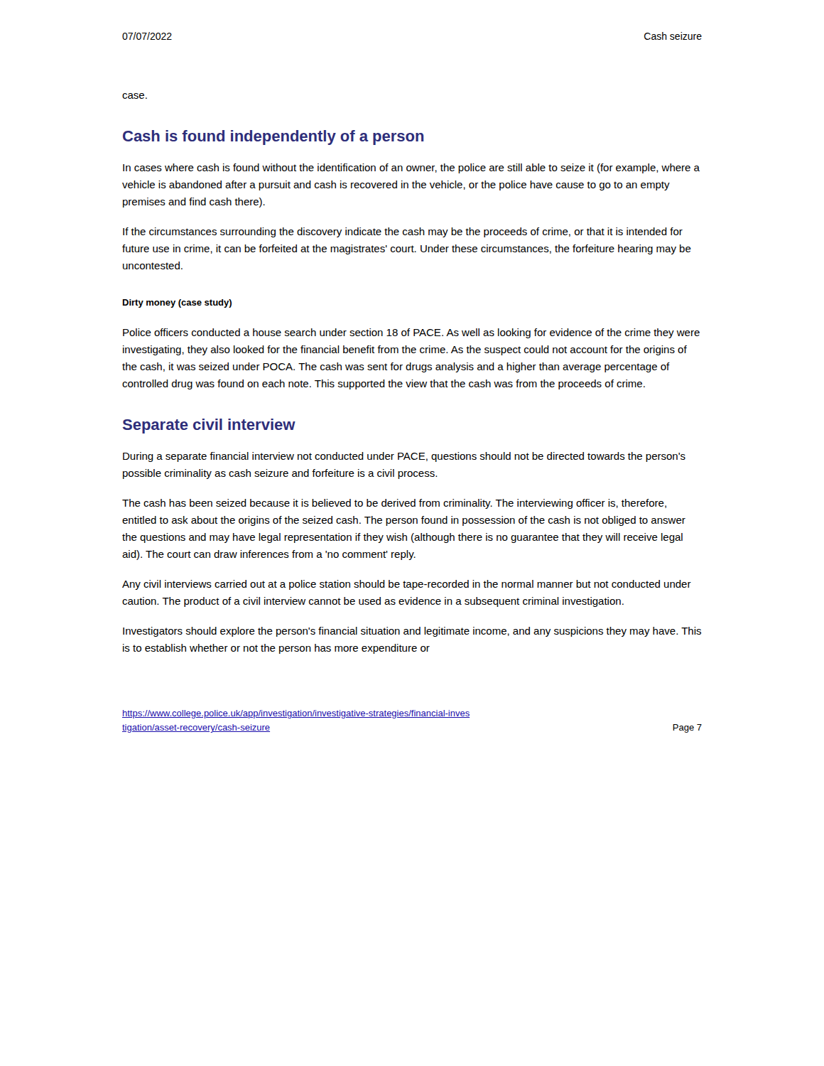07/07/2022 Cash seizure
case.
Cash is found independently of a person
In cases where cash is found without the identification of an owner, the police are still able to seize it (for example, where a vehicle is abandoned after a pursuit and cash is recovered in the vehicle, or the police have cause to go to an empty premises and find cash there).
If the circumstances surrounding the discovery indicate the cash may be the proceeds of crime, or that it is intended for future use in crime, it can be forfeited at the magistrates' court. Under these circumstances, the forfeiture hearing may be uncontested.
Dirty money (case study)
Police officers conducted a house search under section 18 of PACE. As well as looking for evidence of the crime they were investigating, they also looked for the financial benefit from the crime. As the suspect could not account for the origins of the cash, it was seized under POCA. The cash was sent for drugs analysis and a higher than average percentage of controlled drug was found on each note. This supported the view that the cash was from the proceeds of crime.
Separate civil interview
During a separate financial interview not conducted under PACE, questions should not be directed towards the person's possible criminality as cash seizure and forfeiture is a civil process.
The cash has been seized because it is believed to be derived from criminality. The interviewing officer is, therefore, entitled to ask about the origins of the seized cash. The person found in possession of the cash is not obliged to answer the questions and may have legal representation if they wish (although there is no guarantee that they will receive legal aid). The court can draw inferences from a 'no comment' reply.
Any civil interviews carried out at a police station should be tape-recorded in the normal manner but not conducted under caution. The product of a civil interview cannot be used as evidence in a subsequent criminal investigation.
Investigators should explore the person's financial situation and legitimate income, and any suspicions they may have. This is to establish whether or not the person has more expenditure or
https://www.college.police.uk/app/investigation/investigative-strategies/financial-investigation/asset-recovery/cash-seizure Page 7